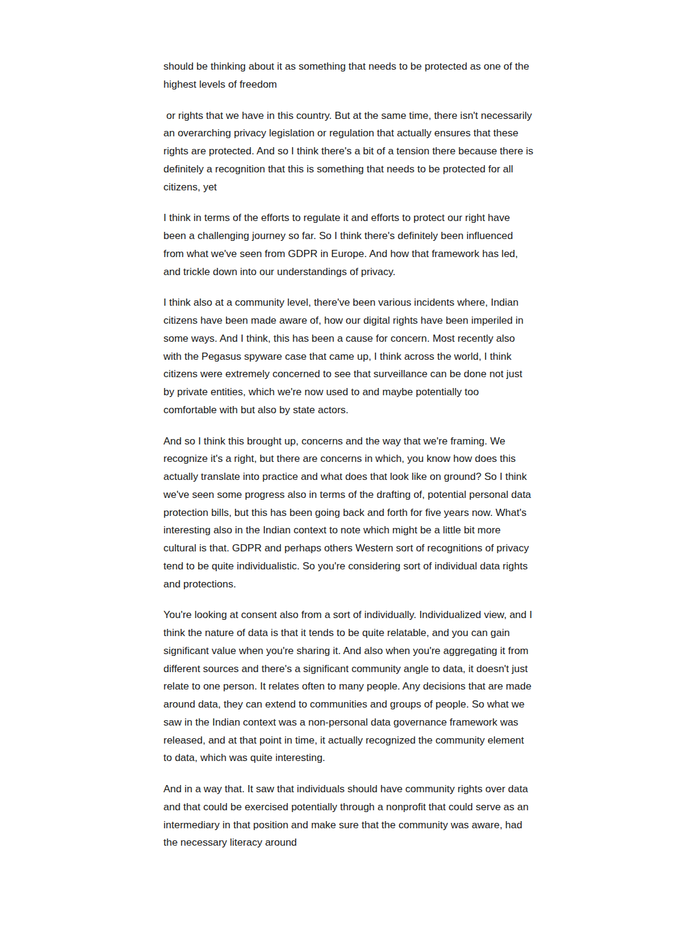should be thinking about it as something that needs to be protected as one of the highest levels of freedom
or rights that we have in this country. But at the same time, there isn't necessarily an overarching privacy legislation or regulation that actually ensures that these rights are protected. And so I think there's a bit of a tension there because there is definitely a recognition that this is something that needs to be protected for all citizens, yet
I think in terms of the efforts to regulate it and efforts to protect our right have been a challenging journey so far. So I think there's definitely been influenced from what we've seen from GDPR in Europe. And how that framework has led, and trickle down into our understandings of privacy.
I think also at a community level, there've been various incidents where, Indian citizens have been made aware of, how our digital rights have been imperiled in some ways. And I think, this has been a cause for concern. Most recently also with the Pegasus spyware case that came up, I think across the world, I think citizens were extremely concerned to see that surveillance can be done not just by private entities, which we're now used to and maybe potentially too comfortable with but also by state actors.
And so I think this brought up, concerns and the way that we're framing. We recognize it's a right, but there are concerns in which, you know how does this actually translate into practice and what does that look like on ground? So I think we've seen some progress also in terms of the drafting of, potential personal data protection bills, but this has been going back and forth for five years now. What's interesting also in the Indian context to note which might be a little bit more cultural is that. GDPR and perhaps others Western sort of recognitions of privacy tend to be quite individualistic. So you're considering sort of individual data rights and protections.
You're looking at consent also from a sort of individually. Individualized view, and I think the nature of data is that it tends to be quite relatable, and you can gain significant value when you're sharing it. And also when you're aggregating it from different sources and there's a significant community angle to data, it doesn't just relate to one person. It relates often to many people. Any decisions that are made around data, they can extend to communities and groups of people. So what we saw in the Indian context was a non-personal data governance framework was released, and at that point in time, it actually recognized the community element to data, which was quite interesting.
And in a way that. It saw that individuals should have community rights over data and that could be exercised potentially through a nonprofit that could serve as an intermediary in that position and make sure that the community was aware, had the necessary literacy around